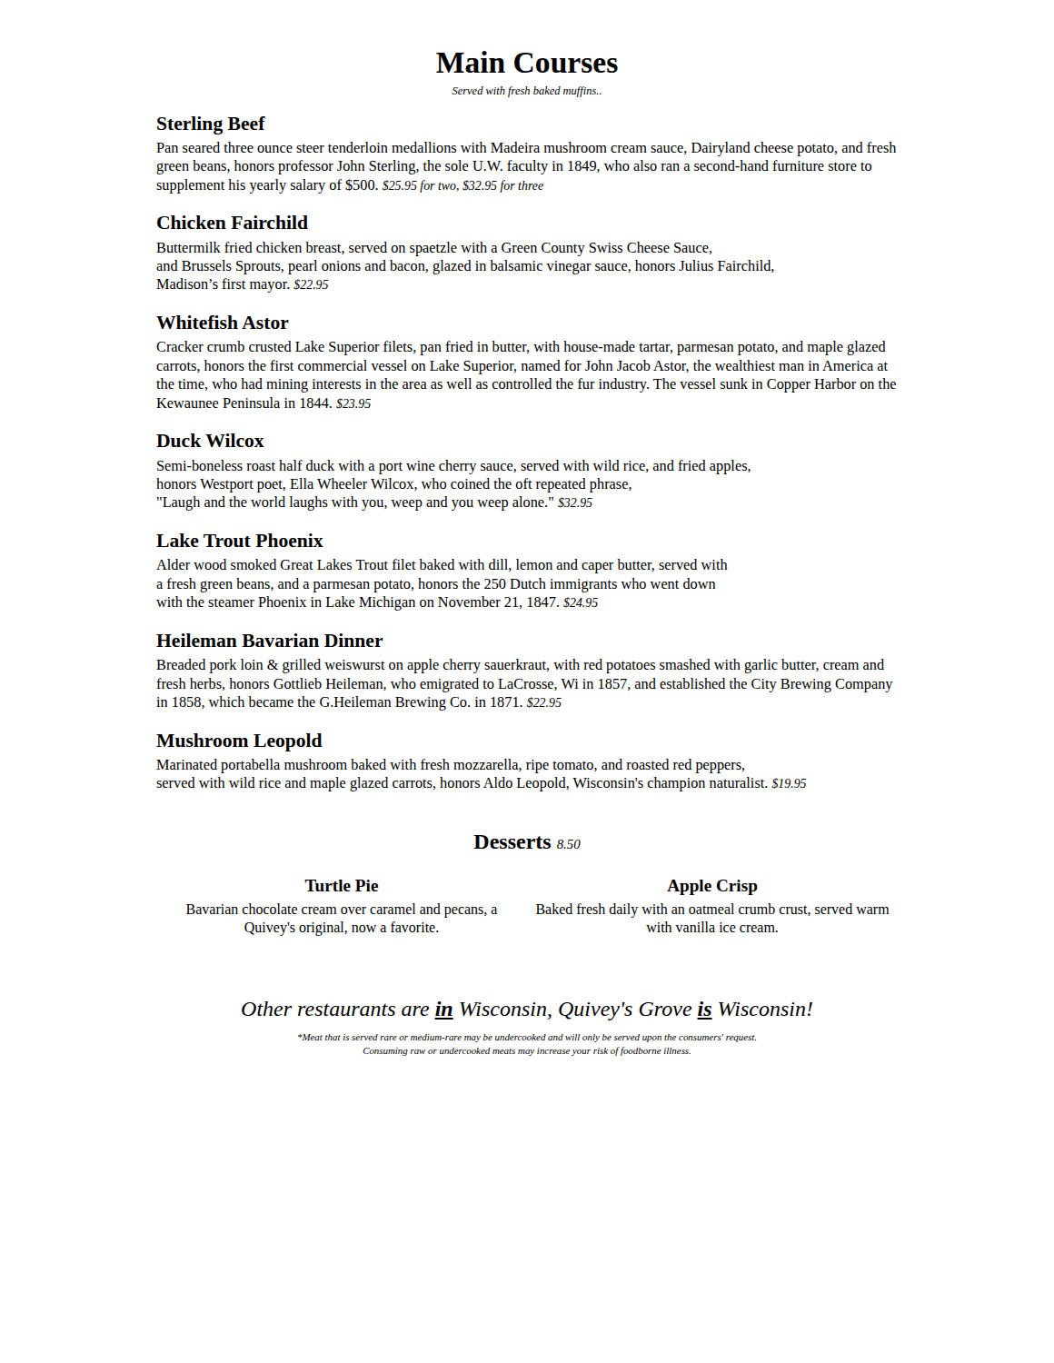Main Courses
Served with fresh baked muffins..
Sterling Beef
Pan seared three ounce steer tenderloin medallions with Madeira mushroom cream sauce, Dairyland cheese potato, and fresh green beans, honors professor John Sterling, the sole U.W. faculty in 1849, who also ran a second-hand furniture store to supplement his yearly salary of $500. $25.95 for two, $32.95 for three
Chicken Fairchild
Buttermilk fried chicken breast, served on spaetzle with a Green County Swiss Cheese Sauce,
and Brussels Sprouts, pearl onions and bacon, glazed in balsamic vinegar sauce, honors Julius Fairchild,
Madison’s first mayor. $22.95
Whitefish Astor
Cracker crumb crusted Lake Superior filets, pan fried in butter, with house-made tartar, parmesan potato, and maple glazed carrots, honors the first commercial vessel on Lake Superior, named for John Jacob Astor, the wealthiest man in America at the time, who had mining interests in the area as well as controlled the fur industry. The vessel sunk in Copper Harbor on the Kewaunee Peninsula in 1844. $23.95
Duck Wilcox
Semi-boneless roast half duck with a port wine cherry sauce, served with wild rice, and fried apples,
honors Westport poet, Ella Wheeler Wilcox, who coined the oft repeated phrase,
"Laugh and the world laughs with you, weep and you weep alone." $32.95
Lake Trout Phoenix
Alder wood smoked Great Lakes Trout filet baked with dill, lemon and caper butter, served with
a fresh green beans, and a parmesan potato, honors the 250 Dutch immigrants who went down
with the steamer Phoenix in Lake Michigan on November 21, 1847. $24.95
Heileman Bavarian Dinner
Breaded pork loin & grilled weiswurst on apple cherry sauerkraut, with red potatoes smashed with garlic butter, cream and fresh herbs, honors Gottlieb Heileman, who emigrated to LaCrosse, Wi in 1857, and established the City Brewing Company in 1858, which became the G.Heileman Brewing Co. in 1871. $22.95
Mushroom Leopold
Marinated portabella mushroom baked with fresh mozzarella, ripe tomato, and roasted red peppers,
served with wild rice and maple glazed carrots, honors Aldo Leopold, Wisconsin's champion naturalist. $19.95
Desserts 8.50
| Turtle Pie Bavarian chocolate cream over caramel and pecans, a Quivey's original, now a favorite. | Apple Crisp Baked fresh daily with an oatmeal crumb crust, served warm with vanilla ice cream. |
Other restaurants are in Wisconsin, Quivey's Grove is Wisconsin!
*Meat that is served rare or medium-rare may be undercooked and will only be served upon the consumers' request.
Consuming raw or undercooked meats may increase your risk of foodborne illness.